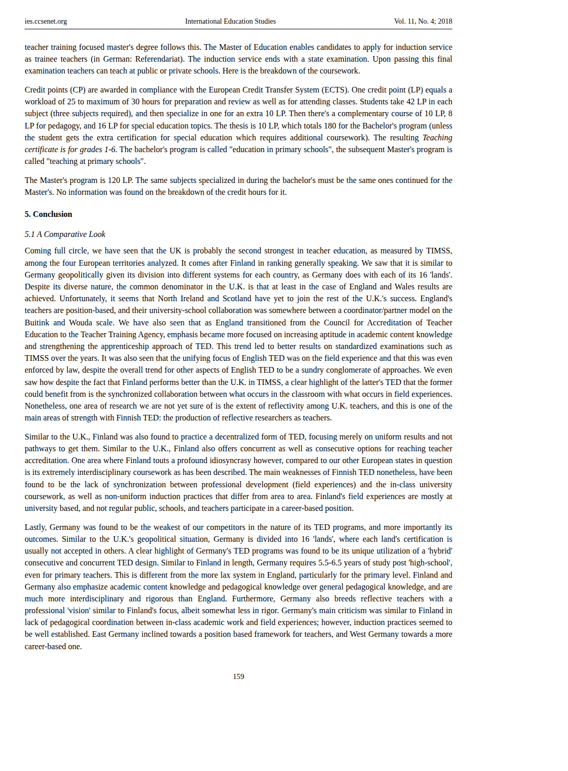ies.ccsenet.org
International Education Studies
Vol. 11, No. 4; 2018
teacher training focused master's degree follows this. The Master of Education enables candidates to apply for induction service as trainee teachers (in German: Referendariat). The induction service ends with a state examination. Upon passing this final examination teachers can teach at public or private schools. Here is the breakdown of the coursework.
Credit points (CP) are awarded in compliance with the European Credit Transfer System (ECTS). One credit point (LP) equals a workload of 25 to maximum of 30 hours for preparation and review as well as for attending classes. Students take 42 LP in each subject (three subjects required), and then specialize in one for an extra 10 LP. Then there's a complementary course of 10 LP, 8 LP for pedagogy, and 16 LP for special education topics. The thesis is 10 LP, which totals 180 for the Bachelor's program (unless the student gets the extra certification for special education which requires additional coursework). The resulting Teaching certificate is for grades 1-6. The bachelor's program is called "education in primary schools", the subsequent Master's program is called "teaching at primary schools".
The Master's program is 120 LP. The same subjects specialized in during the bachelor's must be the same ones continued for the Master's. No information was found on the breakdown of the credit hours for it.
5. Conclusion
5.1 A Comparative Look
Coming full circle, we have seen that the UK is probably the second strongest in teacher education, as measured by TIMSS, among the four European territories analyzed. It comes after Finland in ranking generally speaking. We saw that it is similar to Germany geopolitically given its division into different systems for each country, as Germany does with each of its 16 'lands'. Despite its diverse nature, the common denominator in the U.K. is that at least in the case of England and Wales results are achieved. Unfortunately, it seems that North Ireland and Scotland have yet to join the rest of the U.K.'s success. England's teachers are position-based, and their university-school collaboration was somewhere between a coordinator/partner model on the Buitink and Wouda scale. We have also seen that as England transitioned from the Council for Accreditation of Teacher Education to the Teacher Training Agency, emphasis became more focused on increasing aptitude in academic content knowledge and strengthening the apprenticeship approach of TED. This trend led to better results on standardized examinations such as TIMSS over the years. It was also seen that the unifying focus of English TED was on the field experience and that this was even enforced by law, despite the overall trend for other aspects of English TED to be a sundry conglomerate of approaches. We even saw how despite the fact that Finland performs better than the U.K. in TIMSS, a clear highlight of the latter's TED that the former could benefit from is the synchronized collaboration between what occurs in the classroom with what occurs in field experiences. Nonetheless, one area of research we are not yet sure of is the extent of reflectivity among U.K. teachers, and this is one of the main areas of strength with Finnish TED: the production of reflective researchers as teachers.
Similar to the U.K., Finland was also found to practice a decentralized form of TED, focusing merely on uniform results and not pathways to get them. Similar to the U.K., Finland also offers concurrent as well as consecutive options for reaching teacher accreditation. One area where Finland touts a profound idiosyncrasy however, compared to our other European states in question is its extremely interdisciplinary coursework as has been described. The main weaknesses of Finnish TED nonetheless, have been found to be the lack of synchronization between professional development (field experiences) and the in-class university coursework, as well as non-uniform induction practices that differ from area to area. Finland's field experiences are mostly at university based, and not regular public, schools, and teachers participate in a career-based position.
Lastly, Germany was found to be the weakest of our competitors in the nature of its TED programs, and more importantly its outcomes. Similar to the U.K.'s geopolitical situation, Germany is divided into 16 'lands', where each land's certification is usually not accepted in others. A clear highlight of Germany's TED programs was found to be its unique utilization of a 'hybrid' consecutive and concurrent TED design. Similar to Finland in length, Germany requires 5.5-6.5 years of study post 'high-school', even for primary teachers. This is different from the more lax system in England, particularly for the primary level. Finland and Germany also emphasize academic content knowledge and pedagogical knowledge over general pedagogical knowledge, and are much more interdisciplinary and rigorous than England. Furthermore, Germany also breeds reflective teachers with a professional 'vision' similar to Finland's focus, albeit somewhat less in rigor. Germany's main criticism was similar to Finland in lack of pedagogical coordination between in-class academic work and field experiences; however, induction practices seemed to be well established. East Germany inclined towards a position based framework for teachers, and West Germany towards a more career-based one.
159